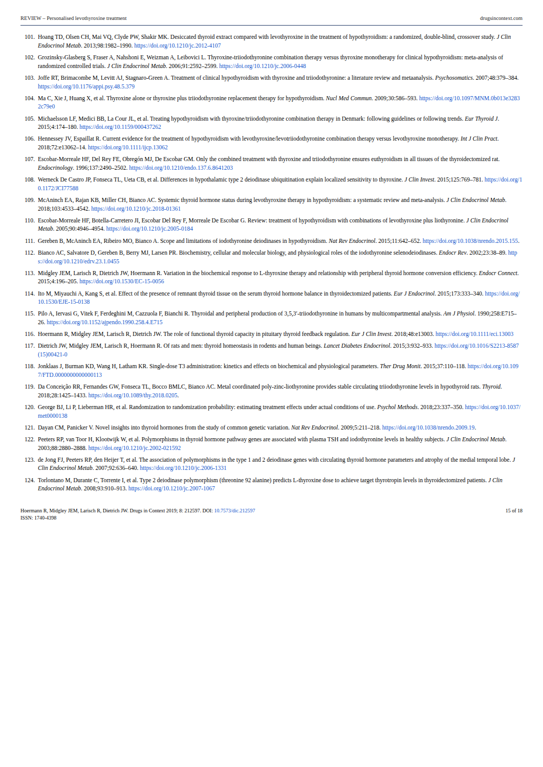REVIEW – Personalised levothyroxine treatment
drugsincontext.com
Hoang TD, Olsen CH, Mai VQ, Clyde PW, Shakir MK. Desiccated thyroid extract compared with levothyroxine in the treatment of hypothyroidism: a randomized, double-blind, crossover study. J Clin Endocrinol Metab. 2013;98:1982–1990. https://doi.org/10.1210/jc.2012-4107
Grozinsky-Glasberg S, Fraser A, Nahshoni E, Weizman A, Leibovici L. Thyroxine-triiodothyronine combination therapy versus thyroxine monotherapy for clinical hypothyroidism: meta-analysis of randomized controlled trials. J Clin Endocrinol Metab. 2006;91:2592–2599. https://doi.org/10.1210/jc.2006-0448
Joffe RT, Brimacombe M, Levitt AJ, Stagnaro-Green A. Treatment of clinical hypothyroidism with thyroxine and triiodothyronine: a literature review and metaanalysis. Psychosomatics. 2007;48:379–384. https://doi.org/10.1176/appi.psy.48.5.379
Ma C, Xie J, Huang X, et al. Thyroxine alone or thyroxine plus triiodothyronine replacement therapy for hypothyroidism. Nucl Med Commun. 2009;30:586–593. https://doi.org/10.1097/MNM.0b013e32832c79e0
Michaelsson LF, Medici BB, La Cour JL, et al. Treating hypothyroidism with thyroxine/triiodothyronine combination therapy in Denmark: following guidelines or following trends. Eur Thyroid J. 2015;4:174–180. https://doi.org/10.1159/000437262
Hennessey JV, Espaillat R. Current evidence for the treatment of hypothyroidism with levothyroxine/levotriiodothyronine combination therapy versus levothyroxine monotherapy. Int J Clin Pract. 2018;72:e13062–14. https://doi.org/10.1111/ijcp.13062
Escobar-Morreale HF, Del Rey FE, Obregón MJ, De Escobar GM. Only the combined treatment with thyroxine and triiodothyronine ensures euthyroidism in all tissues of the thyroidectomized rat. Endocrinology. 1996;137:2490–2502. https://doi.org/10.1210/endo.137.6.8641203
Werneck De Castro JP, Fonseca TL, Ueta CB, et al. Differences in hypothalamic type 2 deiodinase ubiquitination explain localized sensitivity to thyroxine. J Clin Invest. 2015;125:769–781. https://doi.org/10.1172/JCI77588
McAninch EA, Rajan KB, Miller CH, Bianco AC. Systemic thyroid hormone status during levothyroxine therapy in hypothyroidism: a systematic review and meta-analysis. J Clin Endocrinol Metab. 2018;103:4533–4542. https://doi.org/10.1210/jc.2018-01361
Escobar-Morreale HF, Botella-Carretero JI, Escobar Del Rey F, Morreale De Escobar G. Review: treatment of hypothyroidism with combinations of levothyroxine plus liothyronine. J Clin Endocrinol Metab. 2005;90:4946–4954. https://doi.org/10.1210/jc.2005-0184
Gereben B, McAninch EA, Ribeiro MO, Bianco A. Scope and limitations of iodothyronine deiodinases in hypothyroidism. Nat Rev Endocrinol. 2015;11:642–652. https://doi.org/10.1038/nrendo.2015.155.
Bianco AC, Salvatore D, Gereben B, Berry MJ, Larsen PR. Biochemistry, cellular and molecular biology, and physiological roles of the iodothyronine selenodeiodinases. Endocr Rev. 2002;23:38–89. https://doi.org/10.1210/edrv.23.1.0455
Midgley JEM, Larisch R, Dietrich JW, Hoermann R. Variation in the biochemical response to L-thyroxine therapy and relationship with peripheral thyroid hormone conversion efficiency. Endocr Connect. 2015;4:196–205. https://doi.org/10.1530/EC-15-0056
Ito M, Miyauchi A, Kang S, et al. Effect of the presence of remnant thyroid tissue on the serum thyroid hormone balance in thyroidectomized patients. Eur J Endocrinol. 2015;173:333–340. https://doi.org/10.1530/EJE-15-0138
Pilo A, Iervasi G, Vitek F, Ferdeghini M, Cazzuola F, Bianchi R. Thyroidal and peripheral production of 3,5,3′-triiodothyronine in humans by multicompartmental analysis. Am J Physiol. 1990;258:E715–26. https://doi.org/10.1152/ajpendo.1990.258.4.E715
Hoermann R, Midgley JEM, Larisch R, Dietrich JW. The role of functional thyroid capacity in pituitary thyroid feedback regulation. Eur J Clin Invest. 2018;48:e13003. https://doi.org/10.1111/eci.13003
Dietrich JW, Midgley JEM, Larisch R, Hoermann R. Of rats and men: thyroid homeostasis in rodents and human beings. Lancet Diabetes Endocrinol. 2015;3:932–933. https://doi.org/10.1016/S2213-8587(15)00421-0
Jonklaas J, Burman KD, Wang H, Latham KR. Single-dose T3 administration: kinetics and effects on biochemical and physiological parameters. Ther Drug Monit. 2015;37:110–118. https://doi.org/10.1097/FTD.0000000000000113
Da Conceição RR, Fernandes GW, Fonseca TL, Bocco BMLC, Bianco AC. Metal coordinated poly-zinc-liothyronine provides stable circulating triiodothyronine levels in hypothyroid rats. Thyroid. 2018;28:1425–1433. https://doi.org/10.1089/thy.2018.0205.
George BJ, Li P, Lieberman HR, et al. Randomization to randomization probability: estimating treatment effects under actual conditions of use. Psychol Methods. 2018;23:337–350. https://doi.org/10.1037/met0000138
Dayan CM, Panicker V. Novel insights into thyroid hormones from the study of common genetic variation. Nat Rev Endocrinol. 2009;5:211–218. https://doi.org/10.1038/nrendo.2009.19.
Peeters RP, van Toor H, Klootwijk W, et al. Polymorphisms in thyroid hormone pathway genes are associated with plasma TSH and iodothyronine levels in healthy subjects. J Clin Endocrinol Metab. 2003;88:2880–2888. https://doi.org/10.1210/jc.2002-021592
de Jong FJ, Peeters RP, den Heijer T, et al. The association of polymorphisms in the type 1 and 2 deiodinase genes with circulating thyroid hormone parameters and atrophy of the medial temporal lobe. J Clin Endocrinol Metab. 2007;92:636–640. https://doi.org/10.1210/jc.2006-1331
Torlontano M, Durante C, Torrente I, et al. Type 2 deiodinase polymorphism (threonine 92 alanine) predicts L-thyroxine dose to achieve target thyrotropin levels in thyroidectomized patients. J Clin Endocrinol Metab. 2008;93:910–913. https://doi.org/10.1210/jc.2007-1067
Hoermann R, Midgley JEM, Larisch R, Dietrich JW. Drugs in Context 2019; 8: 212597. DOI: 10.7573/dic.212597 ISSN: 1740-4398
15 of 18